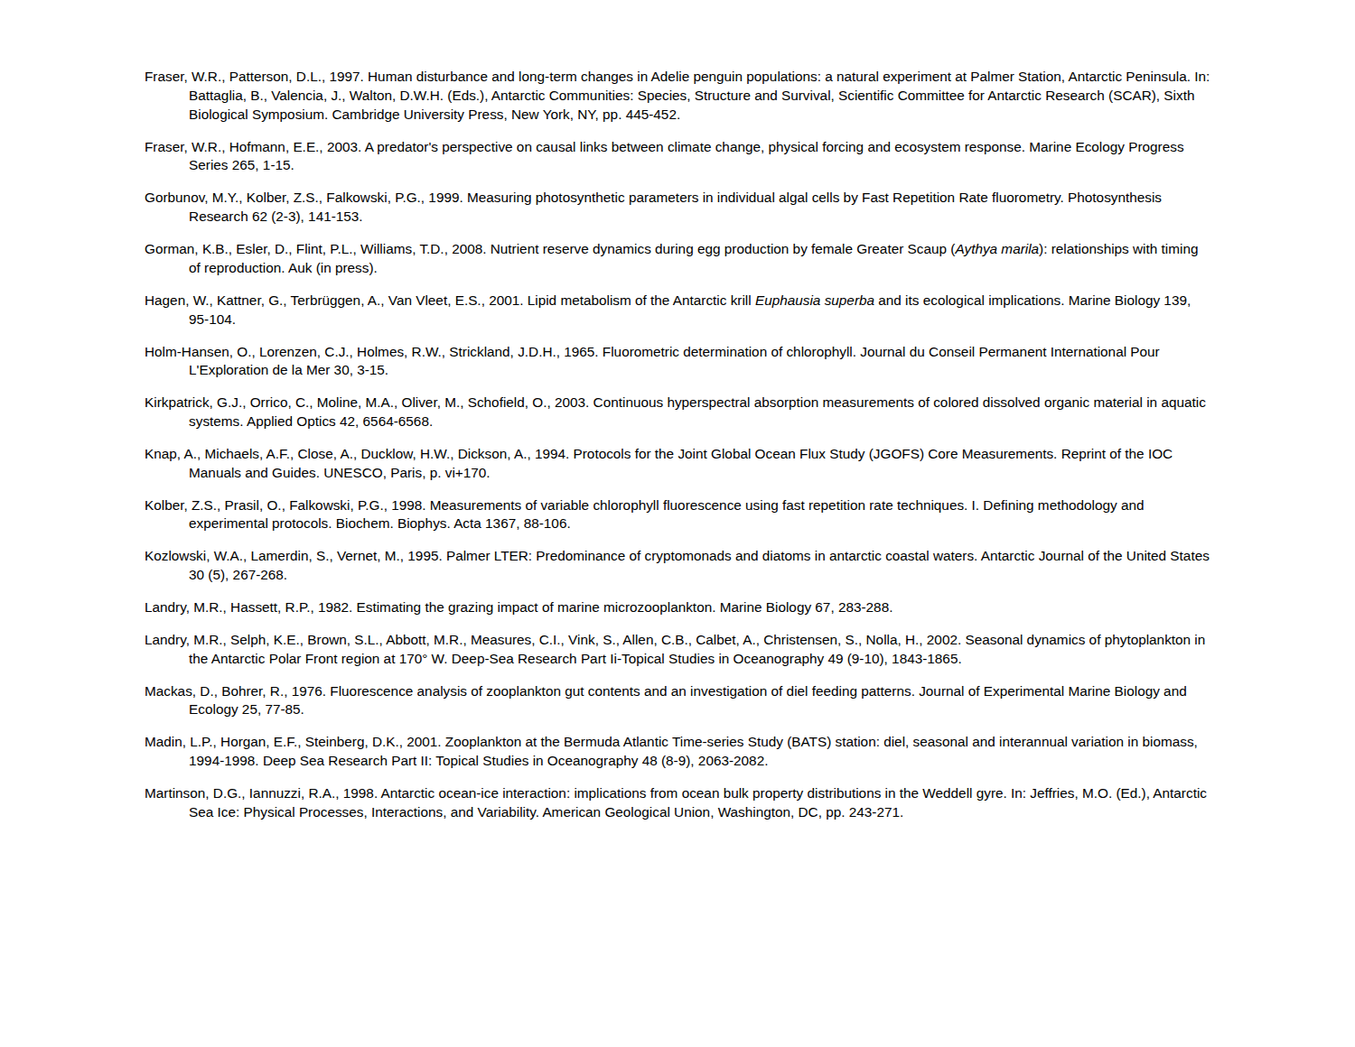Fraser, W.R., Patterson, D.L., 1997. Human disturbance and long-term changes in Adelie penguin populations: a natural experiment at Palmer Station, Antarctic Peninsula. In: Battaglia, B., Valencia, J., Walton, D.W.H. (Eds.), Antarctic Communities: Species, Structure and Survival, Scientific Committee for Antarctic Research (SCAR), Sixth Biological Symposium. Cambridge University Press, New York, NY, pp. 445-452.
Fraser, W.R., Hofmann, E.E., 2003. A predator's perspective on causal links between climate change, physical forcing and ecosystem response. Marine Ecology Progress Series 265, 1-15.
Gorbunov, M.Y., Kolber, Z.S., Falkowski, P.G., 1999. Measuring photosynthetic parameters in individual algal cells by Fast Repetition Rate fluorometry. Photosynthesis Research 62 (2-3), 141-153.
Gorman, K.B., Esler, D., Flint, P.L., Williams, T.D., 2008. Nutrient reserve dynamics during egg production by female Greater Scaup (Aythya marila): relationships with timing of reproduction. Auk (in press).
Hagen, W., Kattner, G., Terbrüggen, A., Van Vleet, E.S., 2001. Lipid metabolism of the Antarctic krill Euphausia superba and its ecological implications. Marine Biology 139, 95-104.
Holm-Hansen, O., Lorenzen, C.J., Holmes, R.W., Strickland, J.D.H., 1965. Fluorometric determination of chlorophyll. Journal du Conseil Permanent International Pour L'Exploration de la Mer 30, 3-15.
Kirkpatrick, G.J., Orrico, C., Moline, M.A., Oliver, M., Schofield, O., 2003. Continuous hyperspectral absorption measurements of colored dissolved organic material in aquatic systems. Applied Optics 42, 6564-6568.
Knap, A., Michaels, A.F., Close, A., Ducklow, H.W., Dickson, A., 1994. Protocols for the Joint Global Ocean Flux Study (JGOFS) Core Measurements. Reprint of the IOC Manuals and Guides. UNESCO, Paris, p. vi+170.
Kolber, Z.S., Prasil, O., Falkowski, P.G., 1998. Measurements of variable chlorophyll fluorescence using fast repetition rate techniques. I. Defining methodology and experimental protocols. Biochem. Biophys. Acta 1367, 88-106.
Kozlowski, W.A., Lamerdin, S., Vernet, M., 1995. Palmer LTER: Predominance of cryptomonads and diatoms in antarctic coastal waters. Antarctic Journal of the United States 30 (5), 267-268.
Landry, M.R., Hassett, R.P., 1982. Estimating the grazing impact of marine microzooplankton. Marine Biology 67, 283-288.
Landry, M.R., Selph, K.E., Brown, S.L., Abbott, M.R., Measures, C.I., Vink, S., Allen, C.B., Calbet, A., Christensen, S., Nolla, H., 2002. Seasonal dynamics of phytoplankton in the Antarctic Polar Front region at 170° W. Deep-Sea Research Part Ii-Topical Studies in Oceanography 49 (9-10), 1843-1865.
Mackas, D., Bohrer, R., 1976. Fluorescence analysis of zooplankton gut contents and an investigation of diel feeding patterns. Journal of Experimental Marine Biology and Ecology 25, 77-85.
Madin, L.P., Horgan, E.F., Steinberg, D.K., 2001. Zooplankton at the Bermuda Atlantic Time-series Study (BATS) station: diel, seasonal and interannual variation in biomass, 1994-1998. Deep Sea Research Part II: Topical Studies in Oceanography 48 (8-9), 2063-2082.
Martinson, D.G., Iannuzzi, R.A., 1998. Antarctic ocean-ice interaction: implications from ocean bulk property distributions in the Weddell gyre. In: Jeffries, M.O. (Ed.), Antarctic Sea Ice: Physical Processes, Interactions, and Variability. American Geological Union, Washington, DC, pp. 243-271.